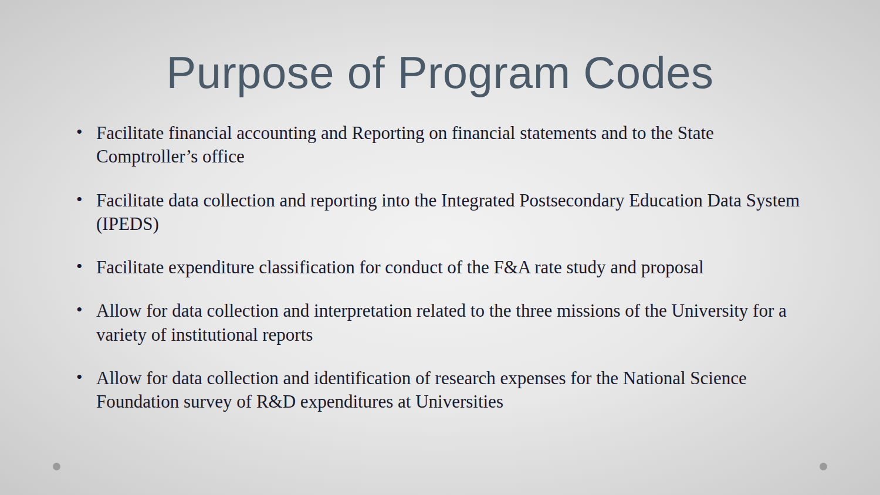Purpose of Program Codes
Facilitate financial accounting and Reporting on financial statements and to the State Comptroller’s office
Facilitate data collection and reporting into the Integrated Postsecondary Education Data System (IPEDS)
Facilitate expenditure classification for conduct of the F&A rate study and proposal
Allow for data collection and interpretation related to the three missions of the University for a variety of institutional reports
Allow for data collection and identification of research expenses for the National Science Foundation survey of R&D expenditures at Universities